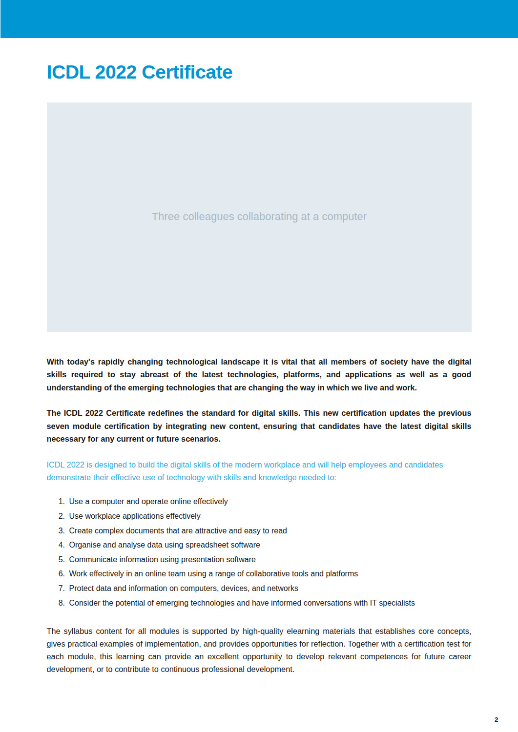ICDL 2022 Certificate
With today's rapidly changing technological landscape it is vital that all members of society have the digital skills required to stay abreast of the latest technologies, platforms, and applications as well as a good understanding of the emerging technologies that are changing the way in which we live and work.
The ICDL 2022 Certificate redefines the standard for digital skills. This new certification updates the previous seven module certification by integrating new content, ensuring that candidates have the latest digital skills necessary for any current or future scenarios.
ICDL 2022 is designed to build the digital skills of the modern workplace and will help employees and candidates demonstrate their effective use of technology with skills and knowledge needed to:
Use a computer and operate online effectively
Use workplace applications effectively
Create complex documents that are attractive and easy to read
Organise and analyse data using spreadsheet software
Communicate information using presentation software
Work effectively in an online team using a range of collaborative tools and platforms
Protect data and information on computers, devices, and networks
Consider the potential of emerging technologies and have informed conversations with IT specialists
The syllabus content for all modules is supported by high-quality elearning materials that establishes core concepts, gives practical examples of implementation, and provides opportunities for reflection. Together with a certification test for each module, this learning can provide an excellent opportunity to develop relevant competences for future career development, or to contribute to continuous professional development.
2